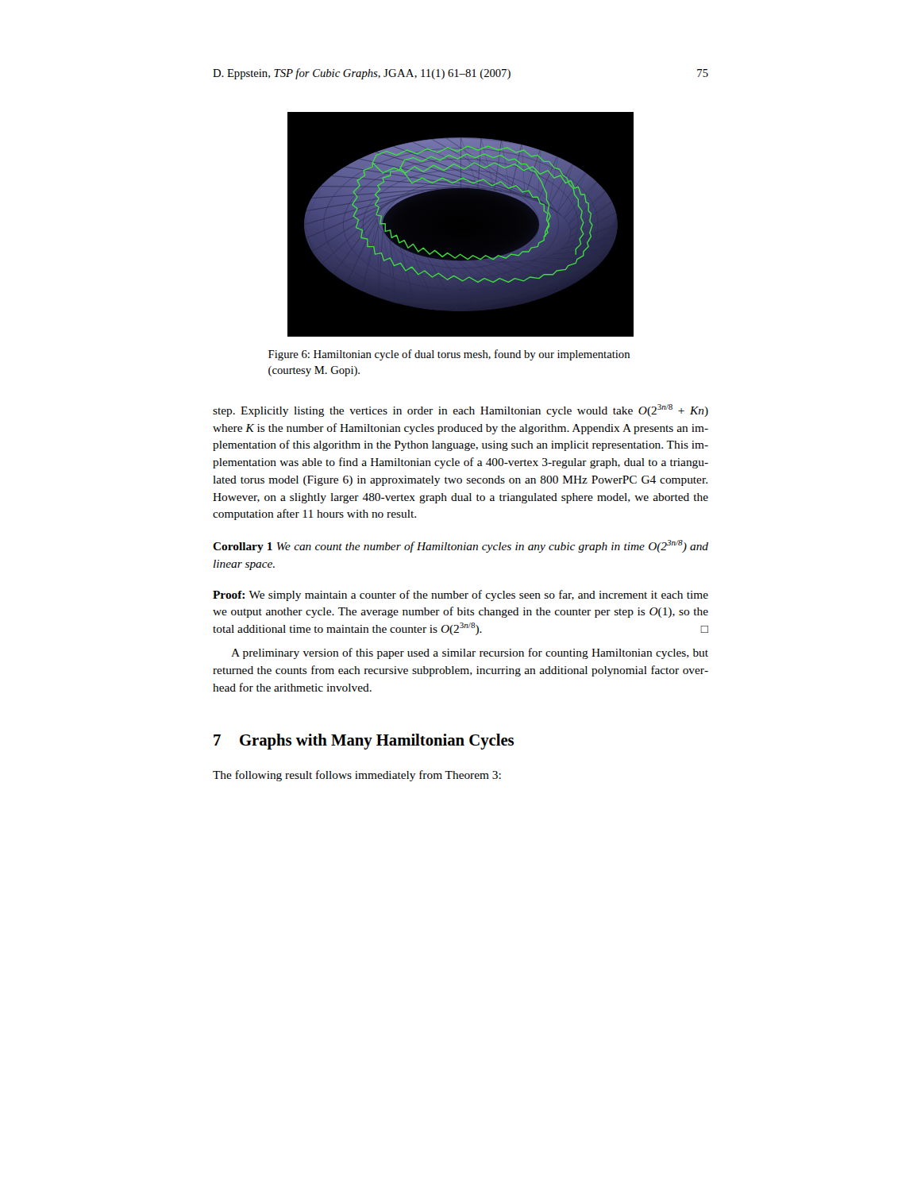D. Eppstein, TSP for Cubic Graphs, JGAA, 11(1) 61–81 (2007)
75
Figure 6: Hamiltonian cycle of dual torus mesh, found by our implementation (courtesy M. Gopi).
step. Explicitly listing the vertices in order in each Hamiltonian cycle would take O(23n/8 + Kn) where K is the number of Hamiltonian cycles produced by the algorithm. Appendix A presents an implementation of this algorithm in the Python language, using such an implicit representation. This implementation was able to find a Hamiltonian cycle of a 400-vertex 3-regular graph, dual to a triangulated torus model (Figure 6) in approximately two seconds on an 800 MHz PowerPC G4 computer. However, on a slightly larger 480-vertex graph dual to a triangulated sphere model, we aborted the computation after 11 hours with no result.
Corollary 1 We can count the number of Hamiltonian cycles in any cubic graph in time O(23n/8) and linear space.
Proof: We simply maintain a counter of the number of cycles seen so far, and increment it each time we output another cycle. The average number of bits changed in the counter per step is O(1), so the total additional time to maintain the counter is O(23n/8).□
A preliminary version of this paper used a similar recursion for counting Hamiltonian cycles, but returned the counts from each recursive subproblem, incurring an additional polynomial factor overhead for the arithmetic involved.
7 Graphs with Many Hamiltonian Cycles
The following result follows immediately from Theorem 3: